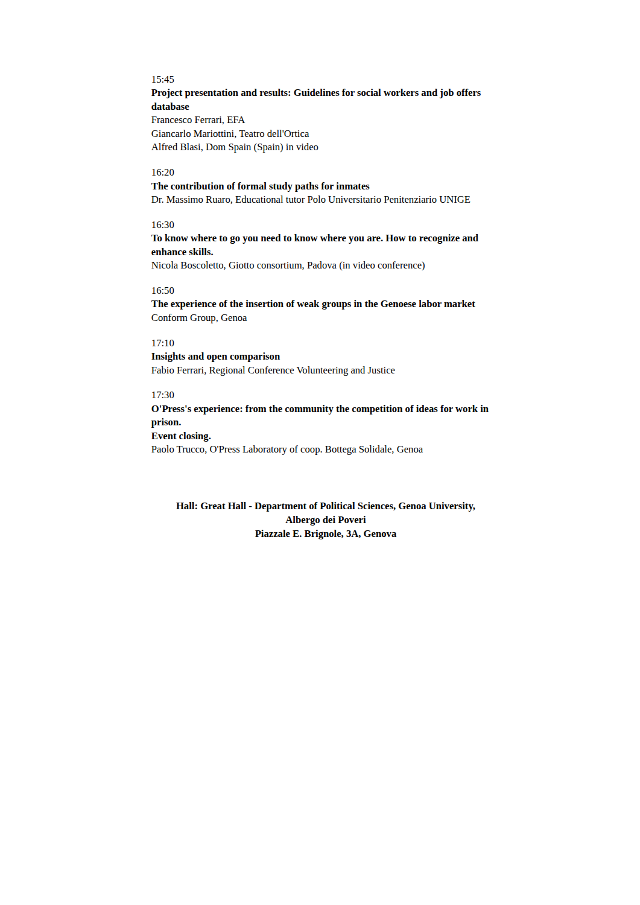15:45
Project presentation and results: Guidelines for social workers and job offers database
Francesco Ferrari, EFA
Giancarlo Mariottini, Teatro dell'Ortica
Alfred Blasi, Dom Spain (Spain) in video
16:20
The contribution of formal study paths for inmates
Dr. Massimo Ruaro, Educational tutor Polo Universitario Penitenziario UNIGE
16:30
To know where to go you need to know where you are. How to recognize and enhance skills.
Nicola Boscoletto, Giotto consortium, Padova (in video conference)
16:50
The experience of the insertion of weak groups in the Genoese labor market
Conform Group, Genoa
17:10
Insights and open comparison
Fabio Ferrari, Regional Conference Volunteering and Justice
17:30
O'Press's experience: from the community the competition of ideas for work in prison.
Event closing.
Paolo Trucco, O'Press Laboratory of coop. Bottega Solidale, Genoa
Hall: Great Hall - Department of Political Sciences, Genoa University,
Albergo dei Poveri
Piazzale E. Brignole, 3A, Genova